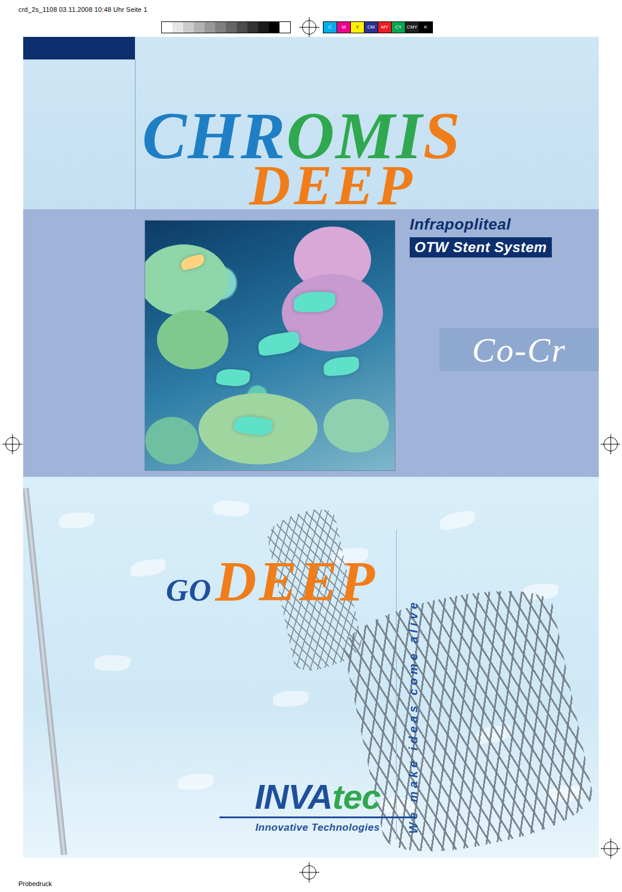crd_2s_1108 03.11.2008 10:48 Uhr Seite 1
Probedruck
C M Y CM MY CY CMY K
CHROMIS
DEEP
Infrapopliteal
OTW Stent System
Co-Cr
GO DEEP
We make ideas come alive
INVA tec
Innovative Technologies